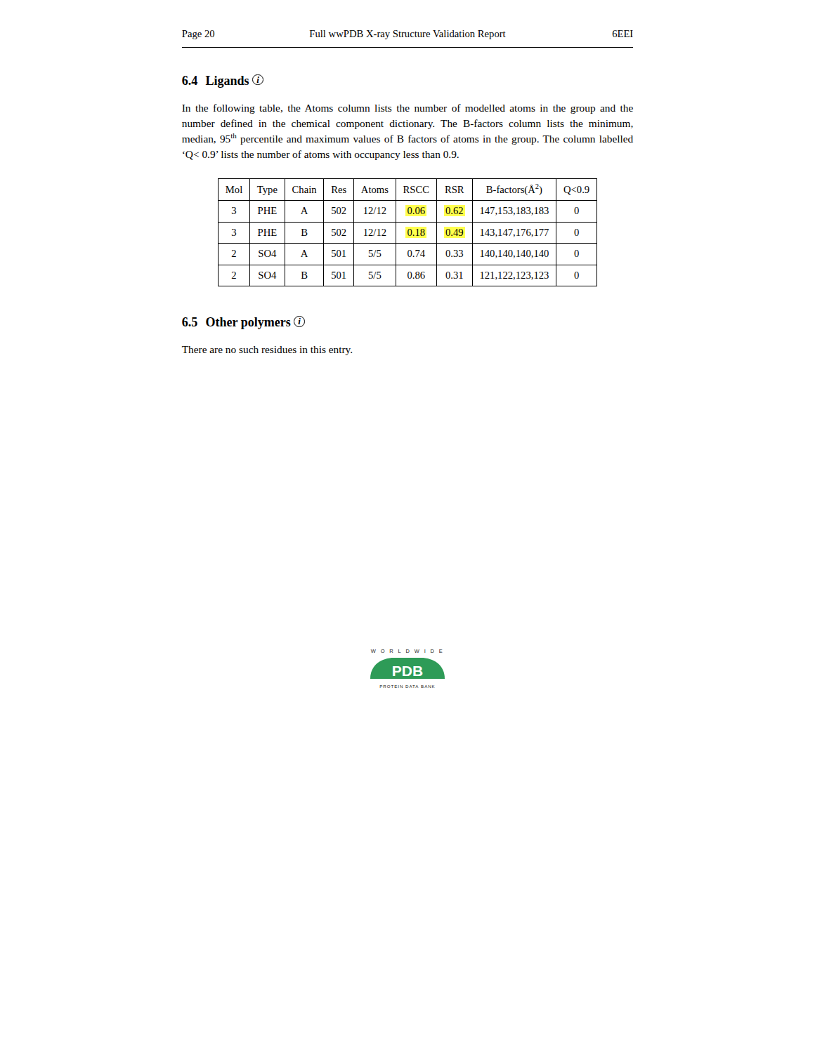Page 20
Full wwPDB X-ray Structure Validation Report
6EEI
6.4 Ligandsi
In the following table, the Atoms column lists the number of modelled atoms in the group and the number defined in the chemical component dictionary. The B-factors column lists the minimum, median, 95th percentile and maximum values of B factors of atoms in the group. The column labelled ‘Q< 0.9’ lists the number of atoms with occupancy less than 0.9.
| Mol | Type | Chain | Res | Atoms | RSCC | RSR | B-factors(Å 2 ) | Q<0.9 |
| --- | --- | --- | --- | --- | --- | --- | --- | --- |
| 3 | PHE | A | 502 | 12/12 | 0.06 | 0.62 | 147,153,183,183 | 0 |
| 3 | PHE | B | 502 | 12/12 | 0.18 | 0.49 | 143,147,176,177 | 0 |
| 2 | SO4 | A | 501 | 5/5 | 0.74 | 0.33 | 140,140,140,140 | 0 |
| 2 | SO4 | B | 501 | 5/5 | 0.86 | 0.31 | 121,122,123,123 | 0 |
6.5 Other polymersi
There are no such residues in this entry.
W O R L D W I D E
PDB
PROTEIN DATA BANK